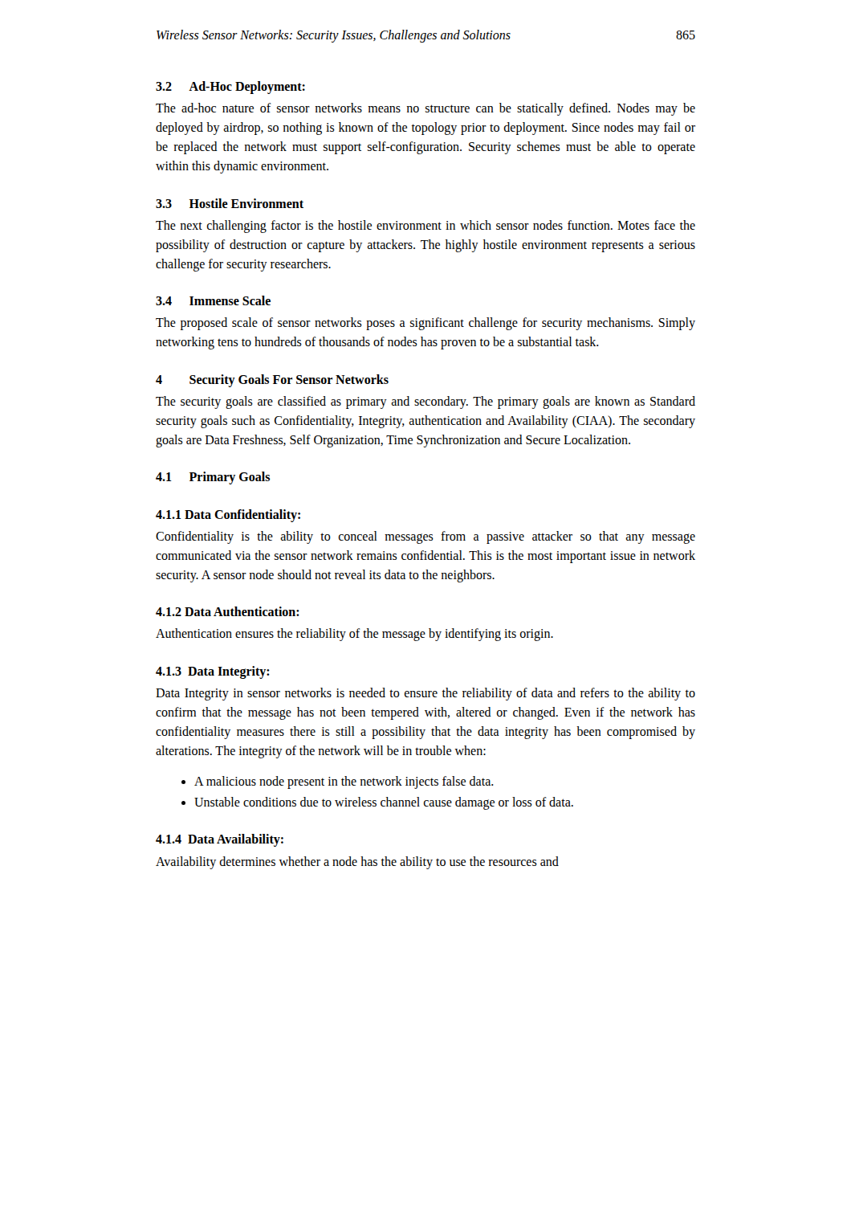Wireless Sensor Networks: Security Issues, Challenges and Solutions 865
3.2 Ad-Hoc Deployment:
The ad-hoc nature of sensor networks means no structure can be statically defined. Nodes may be deployed by airdrop, so nothing is known of the topology prior to deployment. Since nodes may fail or be replaced the network must support self-configuration. Security schemes must be able to operate within this dynamic environment.
3.3 Hostile Environment
The next challenging factor is the hostile environment in which sensor nodes function. Motes face the possibility of destruction or capture by attackers. The highly hostile environment represents a serious challenge for security researchers.
3.4 Immense Scale
The proposed scale of sensor networks poses a significant challenge for security mechanisms. Simply networking tens to hundreds of thousands of nodes has proven to be a substantial task.
4 Security Goals For Sensor Networks
The security goals are classified as primary and secondary. The primary goals are known as Standard security goals such as Confidentiality, Integrity, authentication and Availability (CIAA). The secondary goals are Data Freshness, Self Organization, Time Synchronization and Secure Localization.
4.1 Primary Goals
4.1.1 Data Confidentiality:
Confidentiality is the ability to conceal messages from a passive attacker so that any message communicated via the sensor network remains confidential. This is the most important issue in network security. A sensor node should not reveal its data to the neighbors.
4.1.2 Data Authentication:
Authentication ensures the reliability of the message by identifying its origin.
4.1.3 Data Integrity:
Data Integrity in sensor networks is needed to ensure the reliability of data and refers to the ability to confirm that the message has not been tempered with, altered or changed. Even if the network has confidentiality measures there is still a possibility that the data integrity has been compromised by alterations. The integrity of the network will be in trouble when:
A malicious node present in the network injects false data.
Unstable conditions due to wireless channel cause damage or loss of data.
4.1.4 Data Availability:
Availability determines whether a node has the ability to use the resources and